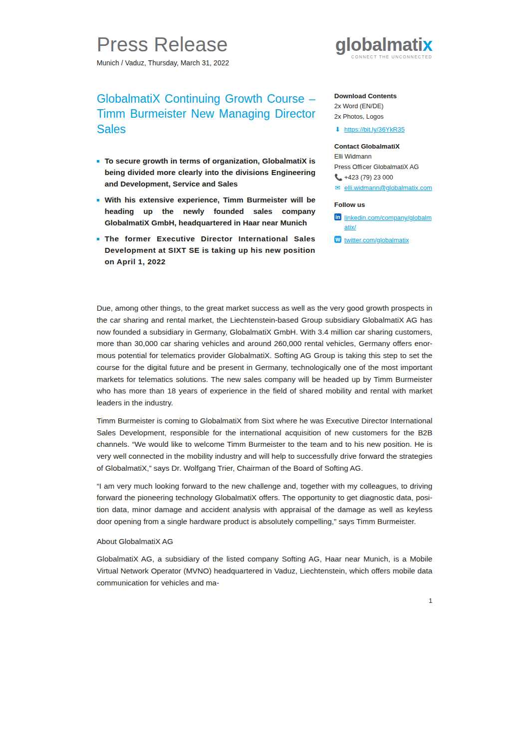Press Release
Munich / Vaduz, Thursday, March 31, 2022
globalmatix
Connect the unconnected
GlobalmatiX Continuing Growth Course – Timm Burmeister New Managing Director Sales
To secure growth in terms of organization, GlobalmatiX is being divided more clearly into the divisions Engineering and Development, Service and Sales
With his extensive experience, Timm Burmeister will be heading up the newly founded sales company GlobalmatiX GmbH, headquartered in Haar near Munich
The former Executive Director International Sales Development at SIXT SE is taking up his new position on April 1, 2022
Download Contents
2x Word (EN/DE)
2x Photos, Logos
⬇ https://bit.ly/36YkR35
Contact GlobalmatiX
Elli Widmann
Press Offi cer GlobalmatiX AG
📞 +423 (79) 23 000
✉ elli.widmann@globalmatix.com
Follow us
in linkedin.com/company/globalmatix/
w twitter.com/globalmatix
Due, among other things, to the great market success as well as the very good growth prospects in the car sharing and rental market, the Liechtenstein-based Group subsidiary GlobalmatiX AG has now founded a subsidiary in Germany, GlobalmatiX GmbH. With 3.4 million car sharing customers, more than 30,000 car sharing vehicles and around 260,000 rental vehicles, Germany offers enor­mous potential for telematics provider GlobalmatiX. Softing AG Group is taking this step to set the course for the digital future and be present in Germany, technologically one of the most important markets for telematics solutions. The new sales company will be headed up by Timm Burmeister who has more than 18 years of experience in the field of shared mobility and rental with market leaders in the industry.
Timm Burmeister is coming to GlobalmatiX from Sixt where he was Executive Director International Sales Development, responsible for the in­ternational acquisition of new customers for the B2B channels. “We would like to welcome Timm Burmeister to the team and to his new position. He is very well connected in the mobility industry and will help to successfully drive for­ward the strategies of GlobalmatiX,” says Dr. Wolfgang Trier, Chairman of the Board of Softing AG.
“I am very much looking forward to the new challenge and, together with my colleagues, to driving forward the pioneering technology GlobalmatiX offers. The opportunity to get diagnostic data, position data, minor damage and acci­dent analysis with appraisal of the damage as well as keyless door opening from a single hardware product is absolutely compelling,” says Timm Burmeister.
About GlobalmatiX AG
GlobalmatiX AG, a subsidiary of the listed company Softing AG, Haar near Mu­nich, is a Mobile Virtual Network Operator (MVNO) headquartered in Vaduz, Liechtenstein, which offers mobile data communication for vehicles and ma-
1